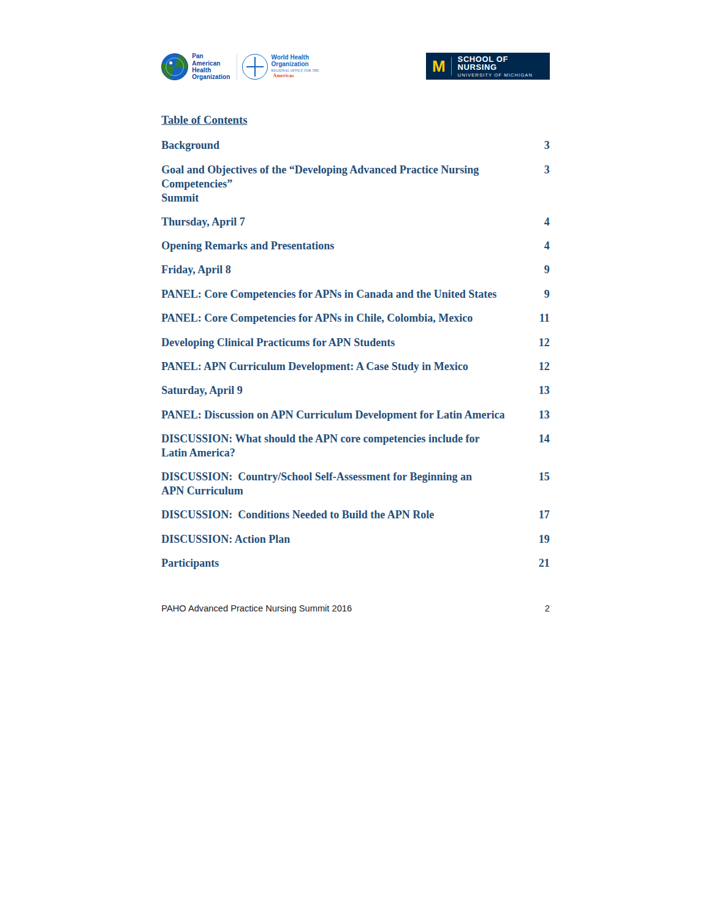Pan American Health Organization
World Health Organization
Regional Office for the Americas
M
School of Nursing
University of Michigan
Table of Contents
| Background | 3 |
| Goal and Objectives of the “Developing Advanced Practice Nursing Competencies” Summit | 3 |
| Thursday, April 7 | 4 |
| Opening Remarks and Presentations | 4 |
| Friday, April 8 | 9 |
| PANEL: Core Competencies for APNs in Canada and the United States | 9 |
| PANEL: Core Competencies for APNs in Chile, Colombia, Mexico | 11 |
| Developing Clinical Practicums for APN Students | 12 |
| PANEL: APN Curriculum Development: A Case Study in Mexico | 12 |
| Saturday, April 9 | 13 |
| PANEL: Discussion on APN Curriculum Development for Latin America | 13 |
| DISCUSSION: What should the APN core competencies include for Latin America? | 14 |
| DISCUSSION: Country/School Self-Assessment for Beginning an APN Curriculum | 15 |
| DISCUSSION: Conditions Needed to Build the APN Role | 17 |
| DISCUSSION: Action Plan | 19 |
| Participants | 21 |
PAHO Advanced Practice Nursing Summit 2016 2